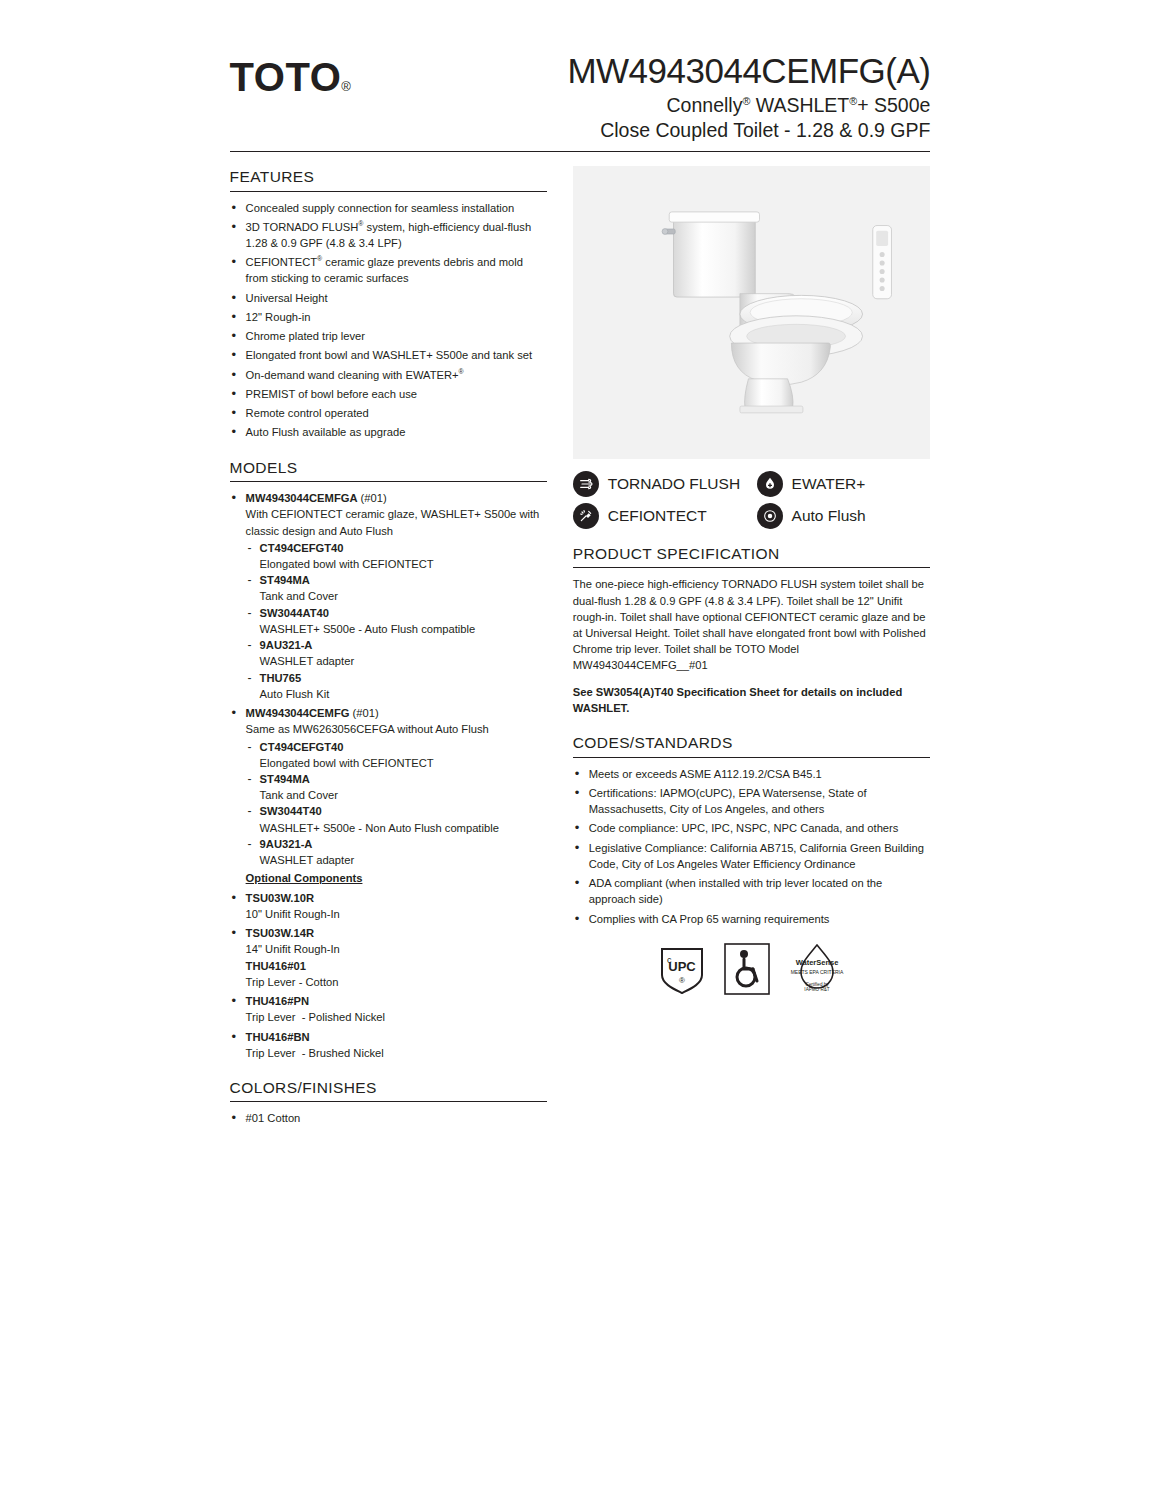TOTO®
MW4943044CEMFG(A)
Connelly® WASHLET®+ S500e
Close Coupled Toilet - 1.28 & 0.9 GPF
Features
Concealed supply connection for seamless installation
3D TORNADO FLUSH® system, high-efficiency dual-flush 1.28 & 0.9 GPF (4.8 & 3.4 LPF)
CEFIONTECT® ceramic glaze prevents debris and mold from sticking to ceramic surfaces
Universal Height
12" Rough-in
Chrome plated trip lever
Elongated front bowl and WASHLET+ S500e and tank set
On-demand wand cleaning with EWATER+®
PREMIST of bowl before each use
Remote control operated
Auto Flush available as upgrade
Models
MW4943044CEMFGA (#01)
With CEFIONTECT ceramic glaze, WASHLET+ S500e with classic design and Auto Flush
CT494CEFGT40
Elongated bowl with CEFIONTECT
ST494MA
Tank and Cover
SW3044AT40
WASHLET+ S500e - Auto Flush compatible
9AU321-A
WASHLET adapter
THU765
Auto Flush Kit
MW4943044CEMFG (#01)
Same as MW6263056CEFGA without Auto Flush
CT494CEFGT40
Elongated bowl with CEFIONTECT
ST494MA
Tank and Cover
SW3044T40
WASHLET+ S500e - Non Auto Flush compatible
9AU321-A
WASHLET adapter
Optional Components
TSU03W.10R
10" Unifit Rough-In
TSU03W.14R
14" Unifit Rough-In
THU416#01
Trip Lever - Cotton
THU416#PN
Trip Lever - Polished Nickel
THU416#BN
Trip Lever - Brushed Nickel
Colors/Finishes
#01 Cotton
TORNADO FLUSH
EWATER+
CEFIONTECT
Auto Flush
Product Specification
The one-piece high-efficiency TORNADO FLUSH system toilet shall be dual-flush 1.28 & 0.9 GPF (4.8 & 3.4 LPF). Toilet shall be 12" Unifit rough-in. Toilet shall have optional CEFIONTECT ceramic glaze and be at Universal Height. Toilet shall have elongated front bowl with Polished Chrome trip lever. Toilet shall be TOTO Model MW4943044CEMFG__#01
See SW3054(A)T40 Specification Sheet for details on included WASHLET.
Codes/Standards
Meets or exceeds ASME A112.19.2/CSA B45.1
Certifications: IAPMO(cUPC), EPA Watersense, State of Massachusetts, City of Los Angeles, and others
Code compliance: UPC, IPC, NSPC, NPC Canada, and others
Legislative Compliance: California AB715, California Green Building Code, City of Los Angeles Water Efficiency Ordinance
ADA compliant (when installed with trip lever located on the approach side)
Complies with CA Prop 65 warning requirements
UPC ® c WaterSense MEETS EPA CRITERIA Certified by IAPMO R&T